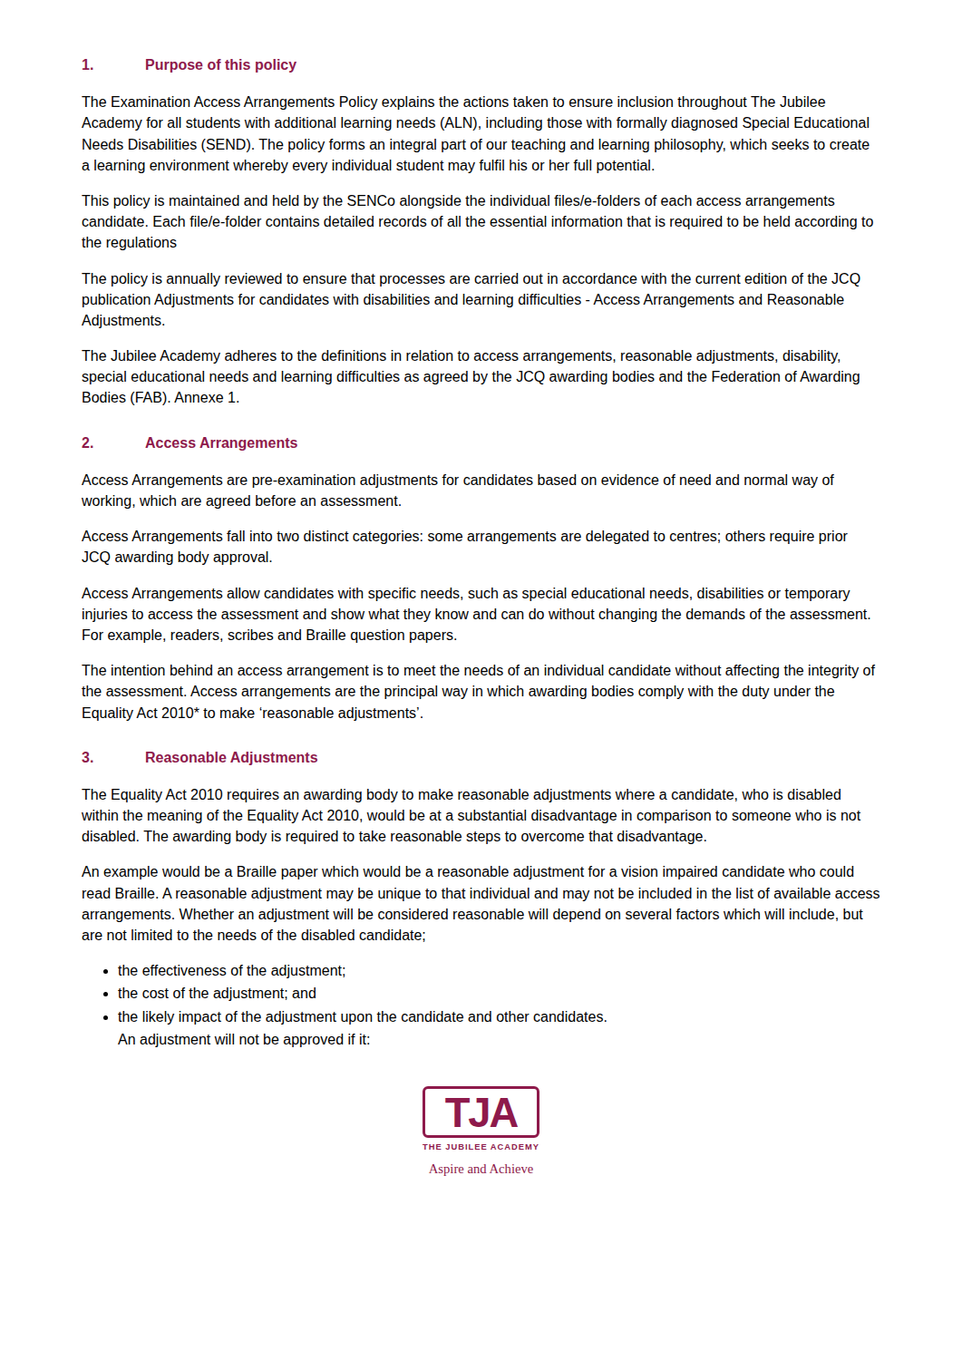1. Purpose of this policy
The Examination Access Arrangements Policy explains the actions taken to ensure inclusion throughout The Jubilee Academy for all students with additional learning needs (ALN), including those with formally diagnosed Special Educational Needs Disabilities (SEND). The policy forms an integral part of our teaching and learning philosophy, which seeks to create a learning environment whereby every individual student may fulfil his or her full potential.
This policy is maintained and held by the SENCo alongside the individual files/e-folders of each access arrangements candidate. Each file/e-folder contains detailed records of all the essential information that is required to be held according to the regulations
The policy is annually reviewed to ensure that processes are carried out in accordance with the current edition of the JCQ publication Adjustments for candidates with disabilities and learning difficulties - Access Arrangements and Reasonable Adjustments.
The Jubilee Academy adheres to the definitions in relation to access arrangements, reasonable adjustments, disability, special educational needs and learning difficulties as agreed by the JCQ awarding bodies and the Federation of Awarding Bodies (FAB). Annexe 1.
2. Access Arrangements
Access Arrangements are pre-examination adjustments for candidates based on evidence of need and normal way of working, which are agreed before an assessment.
Access Arrangements fall into two distinct categories: some arrangements are delegated to centres; others require prior JCQ awarding body approval.
Access Arrangements allow candidates with specific needs, such as special educational needs, disabilities or temporary injuries to access the assessment and show what they know and can do without changing the demands of the assessment. For example, readers, scribes and Braille question papers.
The intention behind an access arrangement is to meet the needs of an individual candidate without affecting the integrity of the assessment. Access arrangements are the principal way in which awarding bodies comply with the duty under the Equality Act 2010* to make ‘reasonable adjustments’.
3. Reasonable Adjustments
The Equality Act 2010 requires an awarding body to make reasonable adjustments where a candidate, who is disabled within the meaning of the Equality Act 2010, would be at a substantial disadvantage in comparison to someone who is not disabled. The awarding body is required to take reasonable steps to overcome that disadvantage.
An example would be a Braille paper which would be a reasonable adjustment for a vision impaired candidate who could read Braille. A reasonable adjustment may be unique to that individual and may not be included in the list of available access arrangements. Whether an adjustment will be considered reasonable will depend on several factors which will include, but are not limited to the needs of the disabled candidate;
the effectiveness of the adjustment;
the cost of the adjustment; and
the likely impact of the adjustment upon the candidate and other candidates.
An adjustment will not be approved if it:
TJA
THE JUBILEE ACADEMY
Aspire and Achieve